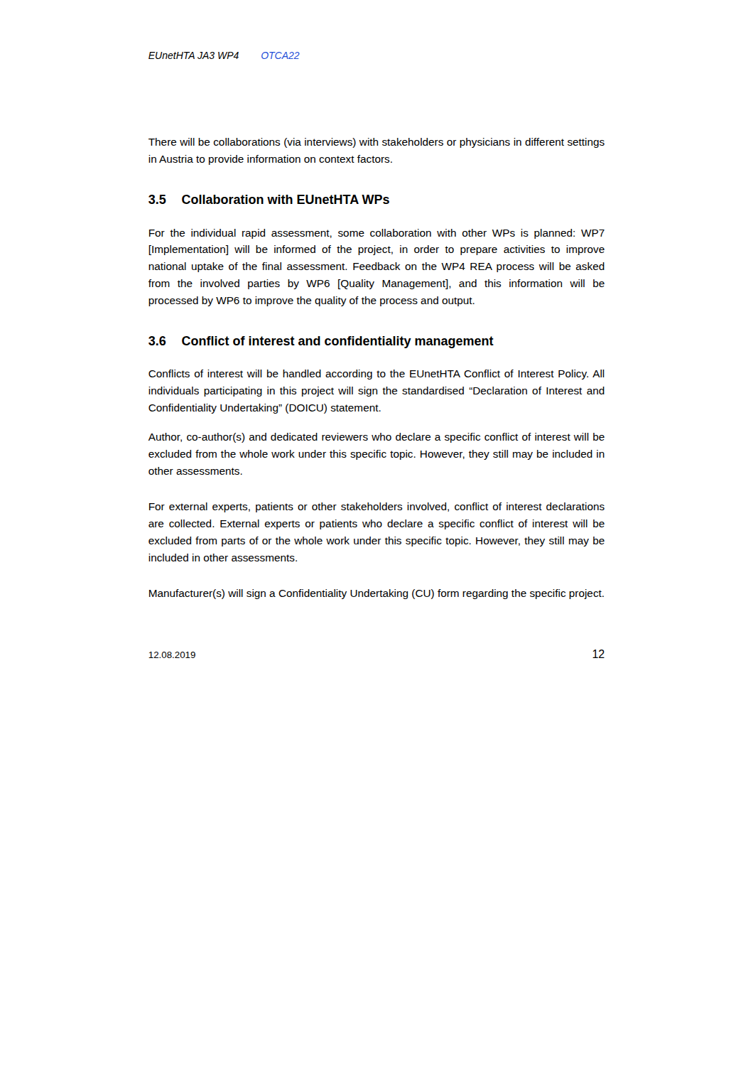EUnetHTA JA3 WP4OTCA22
There will be collaborations (via interviews) with stakeholders or physicians in different settings in Austria to provide information on context factors.
3.5 Collaboration with EUnetHTA WPs
For the individual rapid assessment, some collaboration with other WPs is planned: WP7 [Implementation] will be informed of the project, in order to prepare activities to improve national uptake of the final assessment. Feedback on the WP4 REA process will be asked from the involved parties by WP6 [Quality Management], and this information will be processed by WP6 to improve the quality of the process and output.
3.6 Conflict of interest and confidentiality management
Conflicts of interest will be handled according to the EUnetHTA Conflict of Interest Policy. All individuals participating in this project will sign the standardised “Declaration of Interest and Confidentiality Undertaking” (DOICU) statement.
Author, co-author(s) and dedicated reviewers who declare a specific conflict of interest will be excluded from the whole work under this specific topic. However, they still may be included in other assessments.
For external experts, patients or other stakeholders involved, conflict of interest declarations are collected. External experts or patients who declare a specific conflict of interest will be excluded from parts of or the whole work under this specific topic. However, they still may be included in other assessments.
Manufacturer(s) will sign a Confidentiality Undertaking (CU) form regarding the specific project.
12.08.2019 12